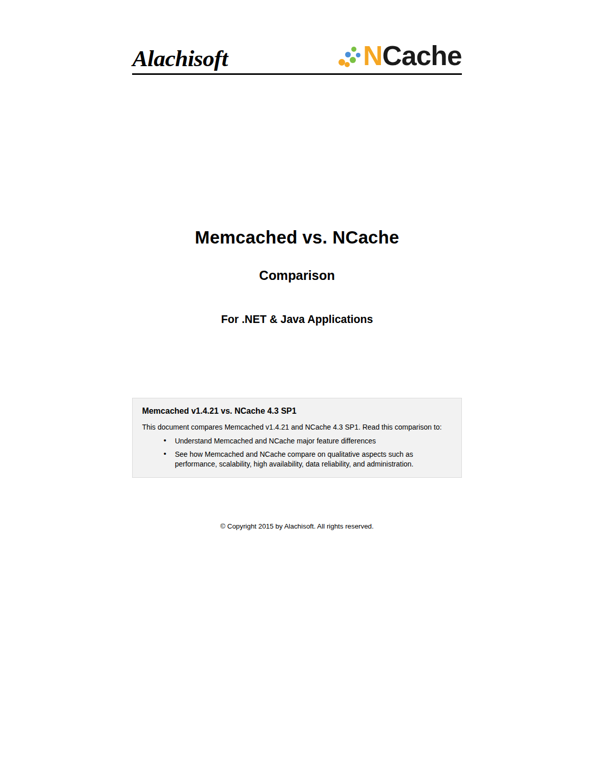Alachisoft
NCache
Memcached vs. NCache
Comparison
For .NET & Java Applications
Memcached v1.4.21 vs. NCache 4.3 SP1
This document compares Memcached v1.4.21 and NCache 4.3 SP1. Read this comparison to:
Understand Memcached and NCache major feature differences
See how Memcached and NCache compare on qualitative aspects such as performance, scalability, high availability, data reliability, and administration.
© Copyright 2015 by Alachisoft. All rights reserved.